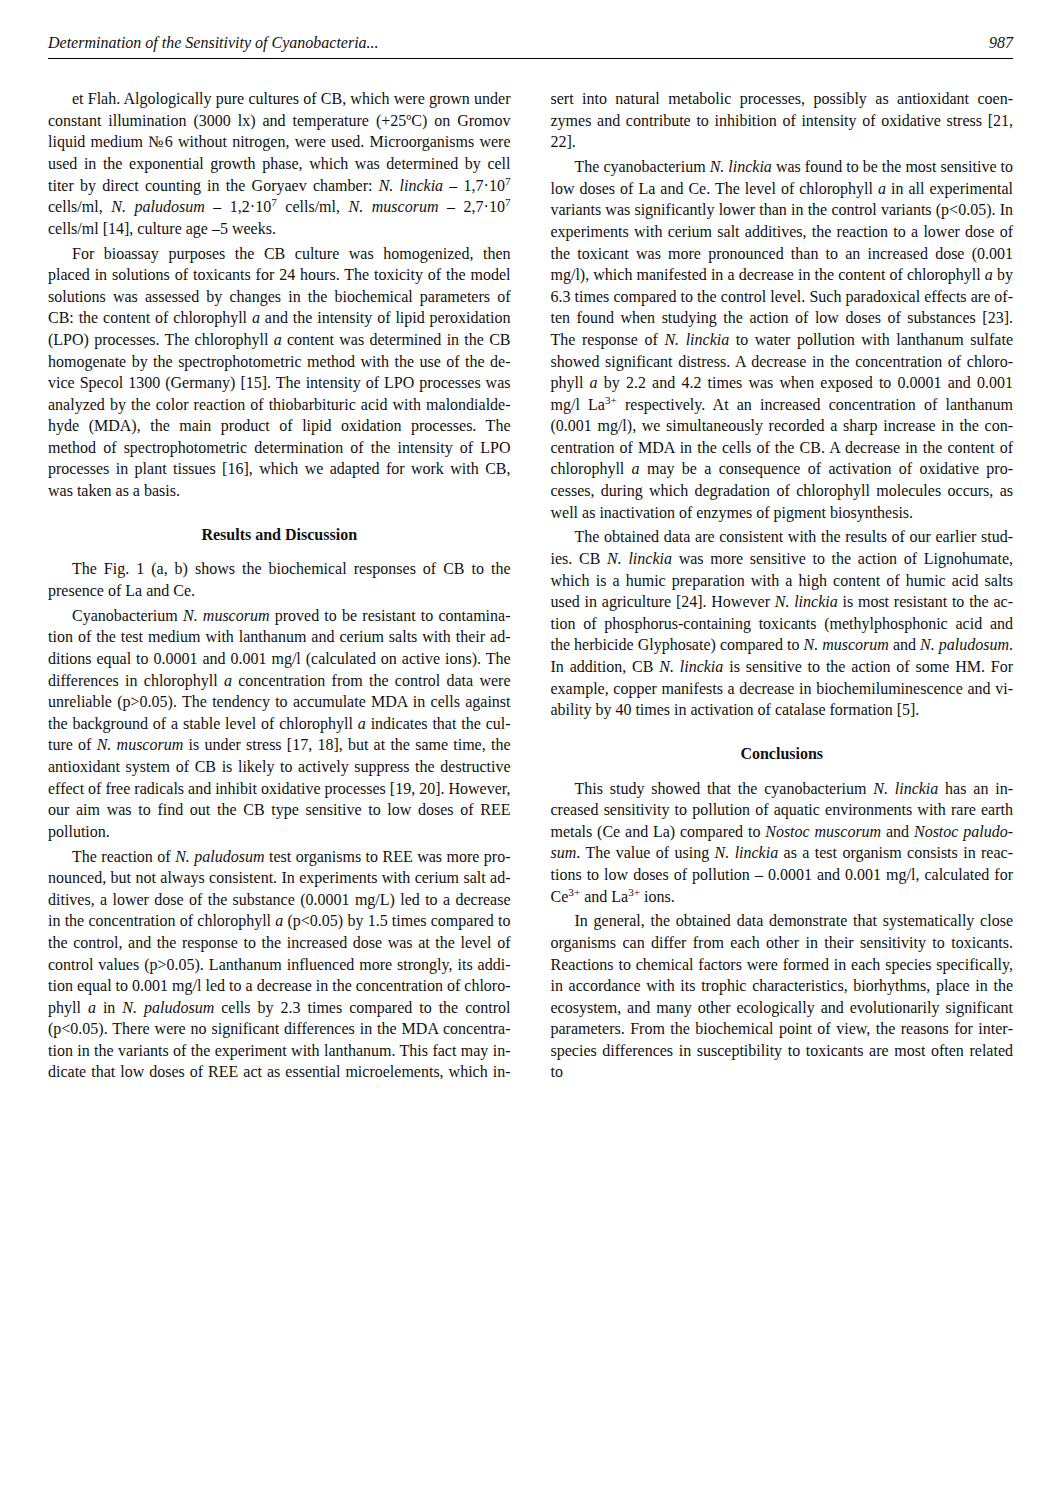Determination of the Sensitivity of Cyanobacteria... 987
et Flah. Algologically pure cultures of CB, which were grown under constant illumination (3000 lx) and temperature (+25ºC) on Gromov liquid medium №6 without nitrogen, were used. Microorganisms were used in the exponential growth phase, which was determined by cell titer by direct counting in the Goryaev chamber: N. linckia – 1,7·107 cells/ml, N. paludosum – 1,2·107 cells/ml, N. muscorum – 2,7·107 cells/ml [14], culture age –5 weeks.
For bioassay purposes the CB culture was homogenized, then placed in solutions of toxicants for 24 hours. The toxicity of the model solutions was assessed by changes in the biochemical parameters of CB: the content of chlorophyll a and the intensity of lipid peroxidation (LPO) processes. The chlorophyll a content was determined in the CB homogenate by the spectrophotometric method with the use of the device Specol 1300 (Germany) [15]. The intensity of LPO processes was analyzed by the color reaction of thiobarbituric acid with malondialdehyde (MDA), the main product of lipid oxidation processes. The method of spectrophotometric determination of the intensity of LPO processes in plant tissues [16], which we adapted for work with CB, was taken as a basis.
Results and Discussion
The Fig. 1 (a, b) shows the biochemical responses of CB to the presence of La and Ce.
Cyanobacterium N. muscorum proved to be resistant to contamination of the test medium with lanthanum and cerium salts with their additions equal to 0.0001 and 0.001 mg/l (calculated on active ions). The differences in chlorophyll a concentration from the control data were unreliable (p>0.05). The tendency to accumulate MDA in cells against the background of a stable level of chlorophyll a indicates that the culture of N. muscorum is under stress [17, 18], but at the same time, the antioxidant system of CB is likely to actively suppress the destructive effect of free radicals and inhibit oxidative processes [19, 20]. However, our aim was to find out the CB type sensitive to low doses of REE pollution.
The reaction of N. paludosum test organisms to REE was more pronounced, but not always consistent. In experiments with cerium salt additives, a lower dose of the substance (0.0001 mg/L) led to a decrease in the concentration of chlorophyll a (p<0.05) by 1.5 times compared to the control, and the response to the increased dose was at the level of control values (p>0.05). Lanthanum influenced more strongly, its addition equal to 0.001 mg/l led to a decrease in the concentration of chlorophyll a in N. paludosum cells by 2.3 times compared to the control (p<0.05). There were no significant differences in the MDA concentration in the variants of the experiment with lanthanum. This fact may indicate that low doses of REE act as essential microelements, which insert into natural metabolic processes, possibly as antioxidant coenzymes and contribute to inhibition of intensity of oxidative stress [21, 22].
The cyanobacterium N. linckia was found to be the most sensitive to low doses of La and Ce. The level of chlorophyll a in all experimental variants was significantly lower than in the control variants (p<0.05). In experiments with cerium salt additives, the reaction to a lower dose of the toxicant was more pronounced than to an increased dose (0.001 mg/l), which manifested in a decrease in the content of chlorophyll a by 6.3 times compared to the control level. Such paradoxical effects are often found when studying the action of low doses of substances [23]. The response of N. linckia to water pollution with lanthanum sulfate showed significant distress. A decrease in the concentration of chlorophyll a by 2.2 and 4.2 times was when exposed to 0.0001 and 0.001 mg/l La3+ respectively. At an increased concentration of lanthanum (0.001 mg/l), we simultaneously recorded a sharp increase in the concentration of MDA in the cells of the CB. A decrease in the content of chlorophyll a may be a consequence of activation of oxidative processes, during which degradation of chlorophyll molecules occurs, as well as inactivation of enzymes of pigment biosynthesis.
The obtained data are consistent with the results of our earlier studies. CB N. linckia was more sensitive to the action of Lignohumate, which is a humic preparation with a high content of humic acid salts used in agriculture [24]. However N. linckia is most resistant to the action of phosphorus-containing toxicants (methylphosphonic acid and the herbicide Glyphosate) compared to N. muscorum and N. paludosum. In addition, CB N. linckia is sensitive to the action of some HM. For example, copper manifests a decrease in biochemiluminescence and viability by 40 times in activation of catalase formation [5].
Conclusions
This study showed that the cyanobacterium N. linckia has an increased sensitivity to pollution of aquatic environments with rare earth metals (Ce and La) compared to Nostoc muscorum and Nostoc paludosum. The value of using N. linckia as a test organism consists in reactions to low doses of pollution – 0.0001 and 0.001 mg/l, calculated for Ce3+ and La3+ ions.
In general, the obtained data demonstrate that systematically close organisms can differ from each other in their sensitivity to toxicants. Reactions to chemical factors were formed in each species specifically, in accordance with its trophic characteristics, biorhythms, place in the ecosystem, and many other ecologically and evolutionarily significant parameters. From the biochemical point of view, the reasons for interspecies differences in susceptibility to toxicants are most often related to